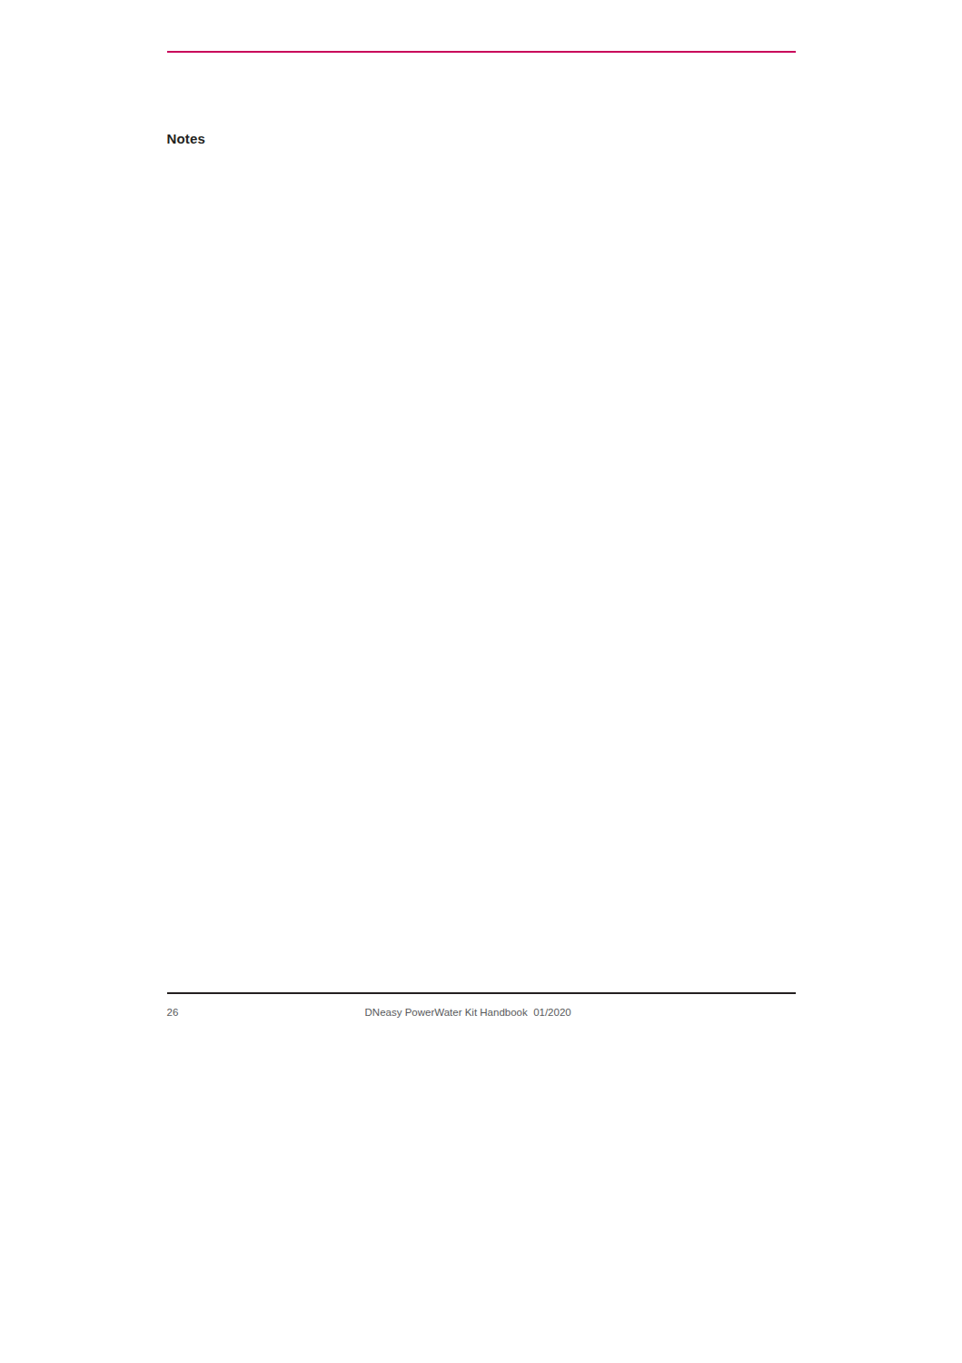Notes
26 DNeasy PowerWater Kit Handbook 01/2020